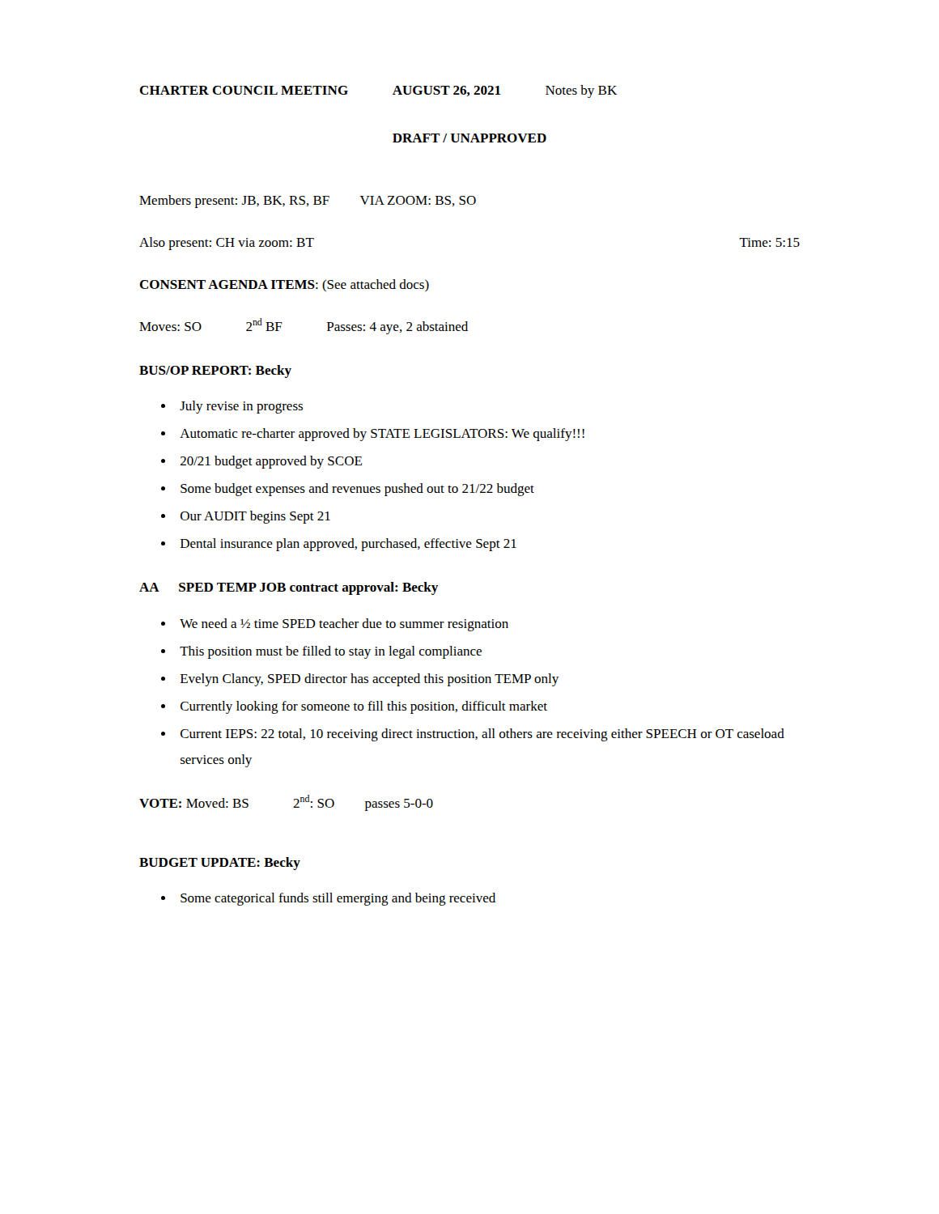CHARTER COUNCIL MEETING AUGUST 26, 2021 Notes by BK
DRAFT / UNAPPROVED
Members present: JB, BK, RS, BF VIA ZOOM: BS, SO
Also present: CH via zoom: BTTime: 5:15
CONSENT AGENDA ITEMS: (See attached docs)
Moves: SO 2nd BF Passes: 4 aye, 2 abstained
BUS/OP REPORT: Becky
July revise in progress
Automatic re-charter approved by STATE LEGISLATORS: We qualify!!!
20/21 budget approved by SCOE
Some budget expenses and revenues pushed out to 21/22 budget
Our AUDIT begins Sept 21
Dental insurance plan approved, purchased, effective Sept 21
AA SPED TEMP JOB contract approval: Becky
We need a ½ time SPED teacher due to summer resignation
This position must be filled to stay in legal compliance
Evelyn Clancy, SPED director has accepted this position TEMP only
Currently looking for someone to fill this position, difficult market
Current IEPS: 22 total, 10 receiving direct instruction, all others are receiving either SPEECH or OT caseload services only
VOTE: Moved: BS 2nd: SO passes 5-0-0
BUDGET UPDATE: Becky
Some categorical funds still emerging and being received